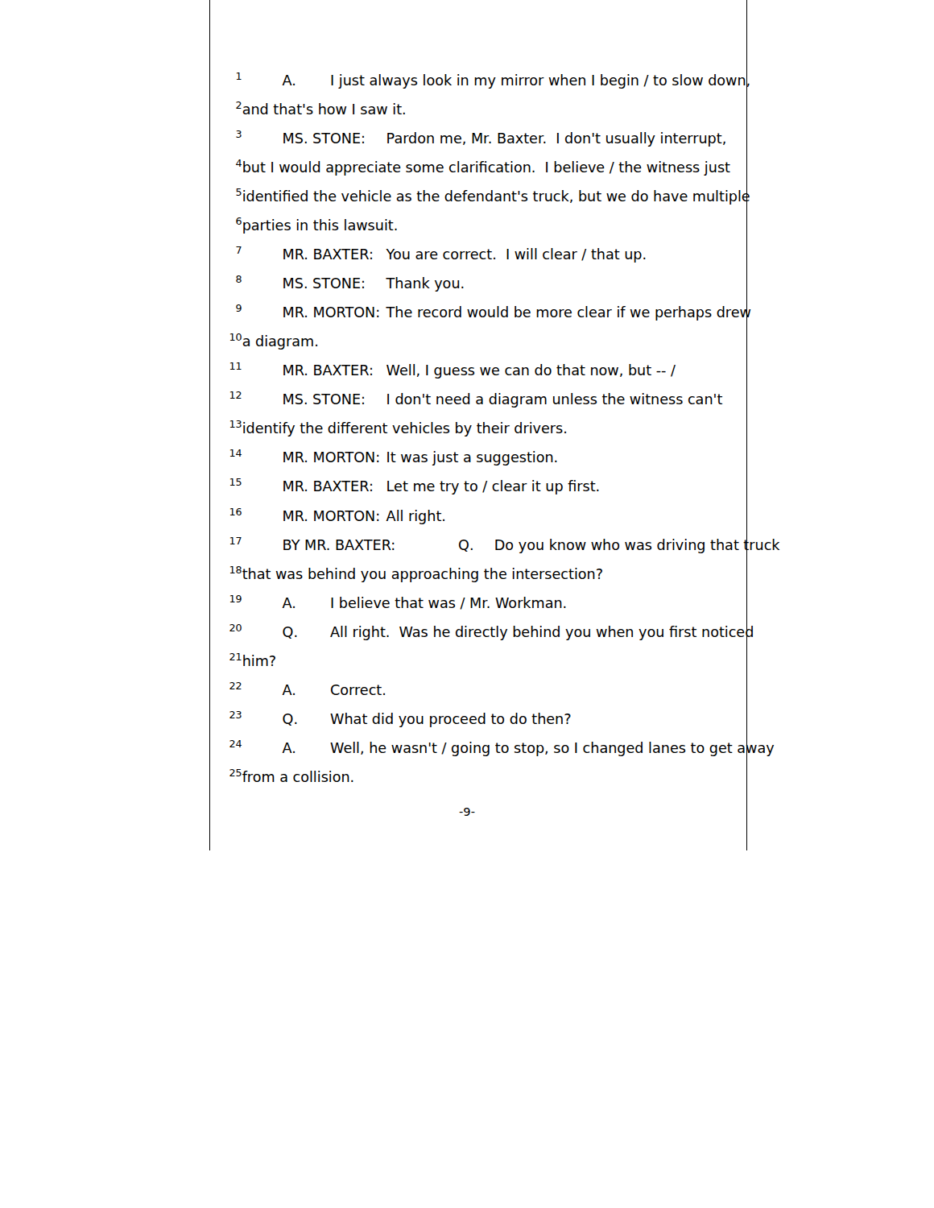| 1 | A. I just always look in my mirror when I begin / to slow down, |
| 2 | and that's how I saw it. |
| 3 | MS. STONE: Pardon me, Mr. Baxter. I don't usually interrupt, |
| 4 | but I would appreciate some clarification. I believe / the witness just |
| 5 | identified the vehicle as the defendant's truck, but we do have multiple |
| 6 | parties in this lawsuit. |
| 7 | MR. BAXTER: You are correct. I will clear / that up. |
| 8 | MS. STONE: Thank you. |
| 9 | MR. MORTON: The record would be more clear if we perhaps drew |
| 10 | a diagram. |
| 11 | MR. BAXTER: Well, I guess we can do that now, but -- / |
| 12 | MS. STONE: I don't need a diagram unless the witness can't |
| 13 | identify the different vehicles by their drivers. |
| 14 | MR. MORTON: It was just a suggestion. |
| 15 | MR. BAXTER: Let me try to / clear it up first. |
| 16 | MR. MORTON: All right. |
| 17 | BY MR. BAXTER: Q. Do you know who was driving that truck |
| 18 | that was behind you approaching the intersection? |
| 19 | A. I believe that was / Mr. Workman. |
| 20 | Q. All right. Was he directly behind you when you first noticed |
| 21 | him? |
| 22 | A. Correct. |
| 23 | Q. What did you proceed to do then? |
| 24 | A. Well, he wasn't / going to stop, so I changed lanes to get away |
| 25 | from a collision. |
-9-